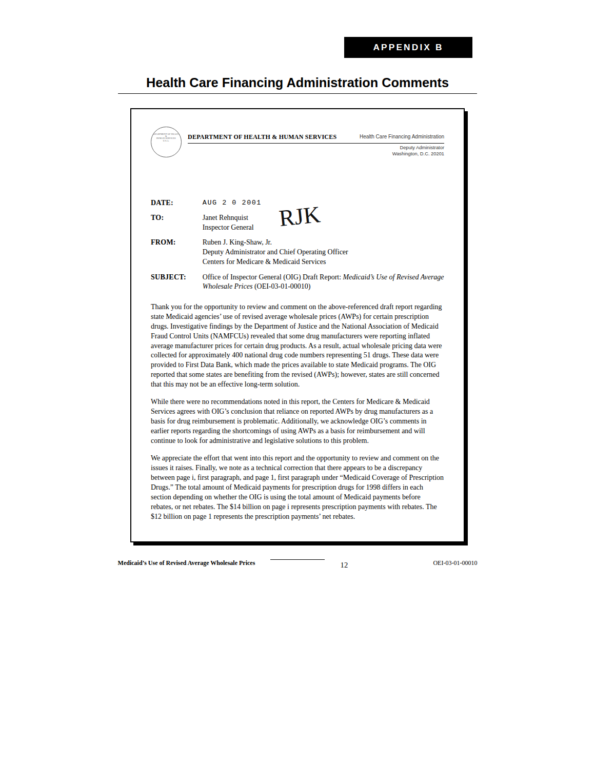APPENDIX B
Health Care Financing Administration Comments
DEPARTMENT OF HEALTH
&
HUMAN SERVICES
U.S.A.
Health Care Financing Administration
DEPARTMENT OF HEALTH & HUMAN SERVICES
Deputy Administrator
Washington, D.C. 20201
| DATE: | AUG 2 0 2001 |
| TO: | Janet Rehnquist Inspector General |
| FROM: | RJK Ruben J. King-Shaw, Jr. Deputy Administrator and Chief Operating Officer Centers for Medicare & Medicaid Services |
| SUBJECT: | Office of Inspector General (OIG) Draft Report: Medicaid’s Use of Revised Average Wholesale Prices (OEI-03-01-00010) |
Thank you for the opportunity to review and comment on the above-referenced draft report regarding state Medicaid agencies’ use of revised average wholesale prices (AWPs) for certain prescription drugs. Investigative findings by the Department of Justice and the National Association of Medicaid Fraud Control Units (NAMFCUs) revealed that some drug manufacturers were reporting inflated average manufacturer prices for certain drug products. As a result, actual wholesale pricing data were collected for approximately 400 national drug code numbers representing 51 drugs. These data were provided to First Data Bank, which made the prices available to state Medicaid programs. The OIG reported that some states are benefiting from the revised (AWPs); however, states are still concerned that this may not be an effective long-term solution.
While there were no recommendations noted in this report, the Centers for Medicare & Medicaid Services agrees with OIG’s conclusion that reliance on reported AWPs by drug manufacturers as a basis for drug reimbursement is problematic. Additionally, we acknowledge OIG’s comments in earlier reports regarding the shortcomings of using AWPs as a basis for reimbursement and will continue to look for administrative and legislative solutions to this problem.
We appreciate the effort that went into this report and the opportunity to review and comment on the issues it raises. Finally, we note as a technical correction that there appears to be a discrepancy between page i, first paragraph, and page 1, first paragraph under “Medicaid Coverage of Prescription Drugs.” The total amount of Medicaid payments for prescription drugs for 1998 differs in each section depending on whether the OIG is using the total amount of Medicaid payments before rebates, or net rebates. The $14 billion on page i represents prescription payments with rebates. The $12 billion on page 1 represents the prescription payments’ net rebates.
Medicaid’s Use of Revised Average Wholesale Prices
OEI-03-01-00010
12